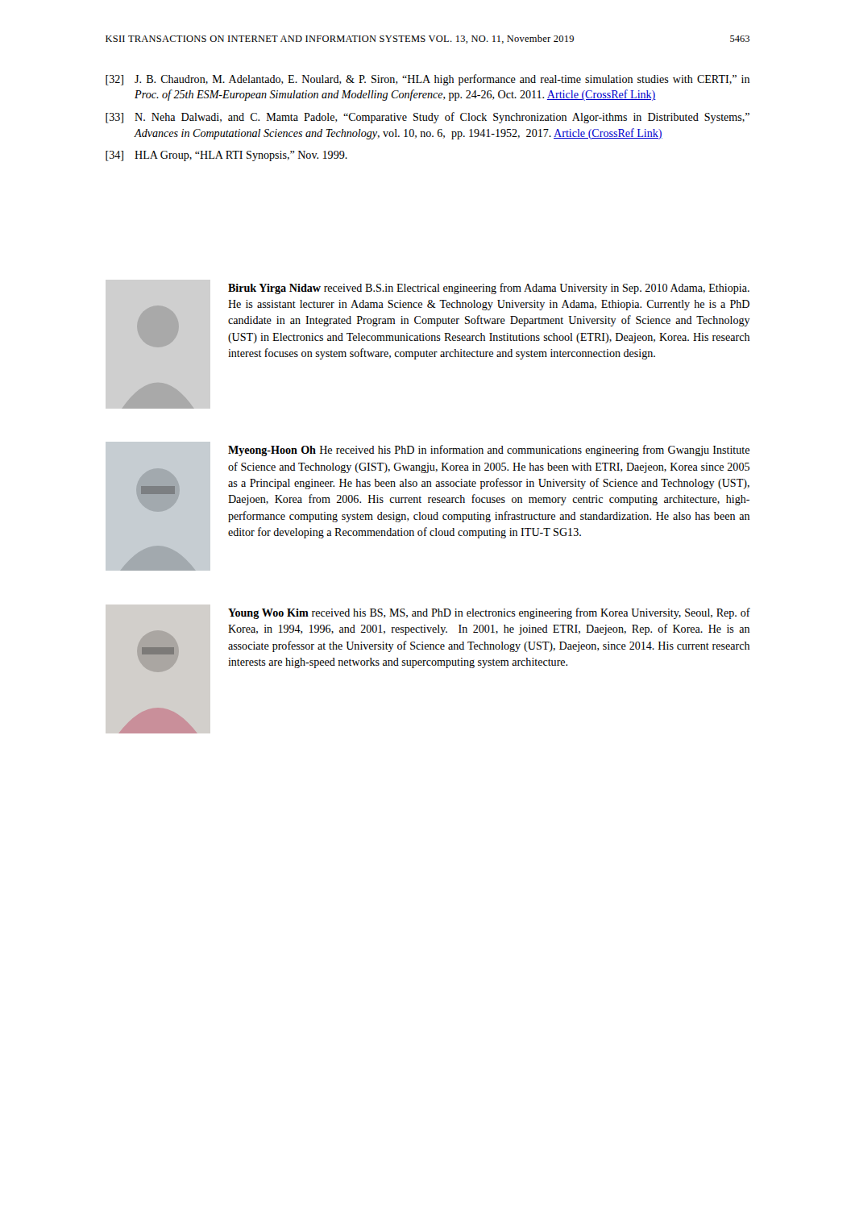KSII TRANSACTIONS ON INTERNET AND INFORMATION SYSTEMS VOL. 13, NO. 11, November 2019 5463
[32] J. B. Chaudron, M. Adelantado, E. Noulard, & P. Siron, “HLA high performance and real-time simulation studies with CERTI,” in Proc. of 25th ESM-European Simulation and Modelling Conference, pp. 24-26, Oct. 2011. Article (CrossRef Link)
[33] N. Neha Dalwadi, and C. Mamta Padole, “Comparative Study of Clock Synchronization Algor-ithms in Distributed Systems,” Advances in Computational Sciences and Technology, vol. 10, no. 6, pp. 1941-1952, 2017. Article (CrossRef Link)
[34] HLA Group, “HLA RTI Synopsis,” Nov. 1999.
Biruk Yirga Nidaw received B.S.in Electrical engineering from Adama University in Sep. 2010 Adama, Ethiopia. He is assistant lecturer in Adama Science & Technology University in Adama, Ethiopia. Currently he is a PhD candidate in an Integrated Program in Computer Software Department University of Science and Technology (UST) in Electronics and Telecommunications Research Institutions school (ETRI), Deajeon, Korea. His research interest focuses on system software, computer architecture and system interconnection design.
Myeong-Hoon Oh He received his PhD in information and communications engineering from Gwangju Institute of Science and Technology (GIST), Gwangju, Korea in 2005. He has been with ETRI, Daejeon, Korea since 2005 as a Principal engineer. He has been also an associate professor in University of Science and Technology (UST), Daejoen, Korea from 2006. His current research focuses on memory centric computing architecture, high-performance computing system design, cloud computing infrastructure and standardization. He also has been an editor for developing a Recommendation of cloud computing in ITU-T SG13.
Young Woo Kim received his BS, MS, and PhD in electronics engineering from Korea University, Seoul, Rep. of Korea, in 1994, 1996, and 2001, respectively. In 2001, he joined ETRI, Daejeon, Rep. of Korea. He is an associate professor at the University of Science and Technology (UST), Daejeon, since 2014. His current research interests are high-speed networks and supercomputing system architecture.